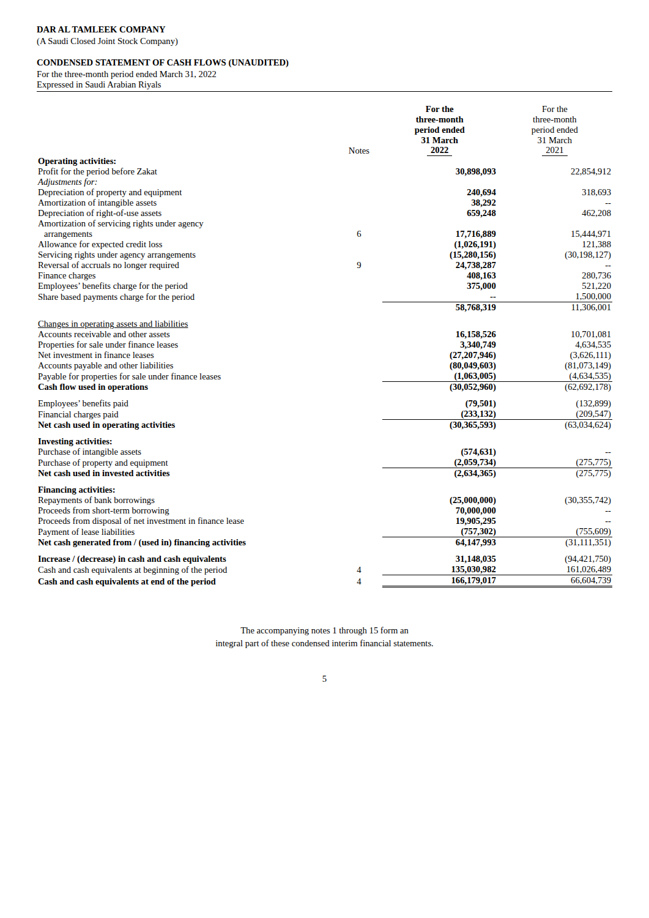DAR AL TAMLEEK COMPANY
(A Saudi Closed Joint Stock Company)
CONDENSED STATEMENT OF CASH FLOWS (UNAUDITED)
For the three-month period ended March 31, 2022
Expressed in Saudi Arabian Riyals
| | | For the three-month period ended 31 March | For the three-month period ended 31 March |
| | Notes | 2022 | 2021 |
| Operating activities: | | | |
| Profit for the period before Zakat | | 30,898,093 | 22,854,912 |
| Adjustments for: | | | |
| Depreciation of property and equipment | | 240,694 | 318,693 |
| Amortization of intangible assets | | 38,292 | -- |
| Depreciation of right-of-use assets | | 659,248 | 462,208 |
| Amortization of servicing rights under agency | | | |
| arrangements | 6 | 17,716,889 | 15,444,971 |
| Allowance for expected credit loss | | (1,026,191) | 121,388 |
| Servicing rights under agency arrangements | | (15,280,156) | (30,198,127) |
| Reversal of accruals no longer required | 9 | 24,738,287 | -- |
| Finance charges | | 408,163 | 280,736 |
| Employees’ benefits charge for the period | | 375,000 | 521,220 |
| Share based payments charge for the period | | -- | 1,500,000 |
| | | 58,768,319 | 11,306,001 |
| Changes in operating assets and liabilities | | | |
| Accounts receivable and other assets | | 16,158,526 | 10,701,081 |
| Properties for sale under finance leases | | 3,340,749 | 4,634,535 |
| Net investment in finance leases | | (27,207,946) | (3,626,111) |
| Accounts payable and other liabilities | | (80,049,603) | (81,073,149) |
| Payable for properties for sale under finance leases | | (1,063,005) | (4,634,535) |
| Cash flow used in operations | | (30,052,960) | (62,692,178) |
| Employees’ benefits paid | | (79,501) | (132,899) |
| Financial charges paid | | (233,132) | (209,547) |
| Net cash used in operating activities | | (30,365,593) | (63,034,624) |
| Investing activities: | | | |
| Purchase of intangible assets | | (574,631) | -- |
| Purchase of property and equipment | | (2,059,734) | (275,775) |
| Net cash used in invested activities | | (2,634,365) | (275,775) |
| Financing activities: | | | |
| Repayments of bank borrowings | | (25,000,000) | (30,355,742) |
| Proceeds from short-term borrowing | | 70,000,000 | -- |
| Proceeds from disposal of net investment in finance lease | | 19,905,295 | -- |
| Payment of lease liabilities | | (757,302) | (755,609) |
| Net cash generated from / (used in) financing activities | | 64,147,993 | (31,111,351) |
| Increase / (decrease) in cash and cash equivalents | | 31,148,035 | (94,421,750) |
| Cash and cash equivalents at beginning of the period | 4 | 135,030,982 | 161,026,489 |
| Cash and cash equivalents at end of the period | 4 | 166,179,017 | 66,604,739 |
The accompanying notes 1 through 15 form an
integral part of these condensed interim financial statements.
5